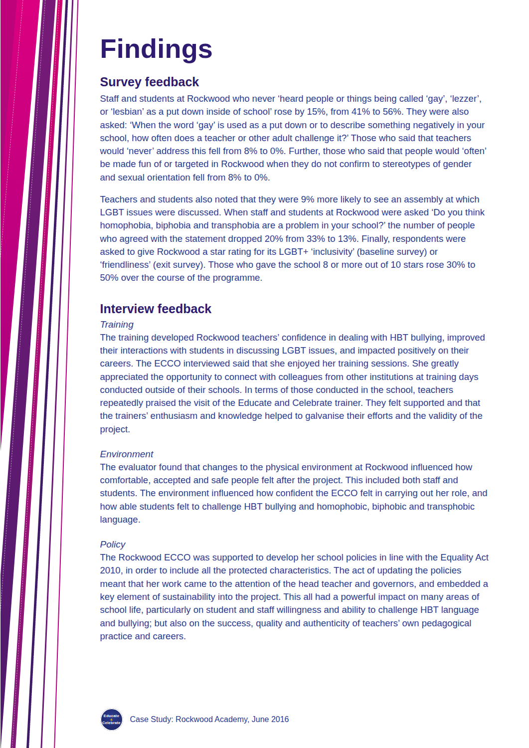Findings
Survey feedback
Staff and students at Rockwood who never ‘heard people or things being called ‘gay’, ‘lezzer’, or ‘lesbian’ as a put down inside of school’ rose by 15%, from 41% to 56%. They were also asked: ‘When the word ‘gay’ is used as a put down or to describe something negatively in your school, how often does a teacher or other adult challenge it?’ Those who said that teachers would ‘never’ address this fell from 8% to 0%. Further, those who said that people would ‘often’ be made fun of or targeted in Rockwood when they do not confirm to stereotypes of gender and sexual orientation fell from 8% to 0%.
Teachers and students also noted that they were 9% more likely to see an assembly at which LGBT issues were discussed. When staff and students at Rockwood were asked ‘Do you think homophobia, biphobia and transphobia are a problem in your school?’ the number of people who agreed with the statement dropped 20% from 33% to 13%. Finally, respondents were asked to give Rockwood a star rating for its LGBT+ ‘inclusivity’ (baseline survey) or ‘friendliness’ (exit survey). Those who gave the school 8 or more out of 10 stars rose 30% to 50% over the course of the programme.
Interview feedback
Training
The training developed Rockwood teachers’ confidence in dealing with HBT bullying, improved their interactions with students in discussing LGBT issues, and impacted positively on their careers. The ECCO interviewed said that she enjoyed her training sessions. She greatly appreciated the opportunity to connect with colleagues from other institutions at training days conducted outside of their schools. In terms of those conducted in the school, teachers repeatedly praised the visit of the Educate and Celebrate trainer. They felt supported and that the trainers’ enthusiasm and knowledge helped to galvanise their efforts and the validity of the project.
Environment
The evaluator found that changes to the physical environment at Rockwood influenced how comfortable, accepted and safe people felt after the project. This included both staff and students. The environment influenced how confident the ECCO felt in carrying out her role, and how able students felt to challenge HBT bullying and homophobic, biphobic and transphobic language.
Policy
The Rockwood ECCO was supported to develop her school policies in line with the Equality Act 2010, in order to include all the protected characteristics. The act of updating the policies meant that her work came to the attention of the head teacher and governors, and embedded a key element of sustainability into the project. This all had a powerful impact on many areas of school life, particularly on student and staff willingness and ability to challenge HBT language and bullying; but also on the success, quality and authenticity of teachers’ own pedagogical practice and careers.
Educate&Celebrate
Case Study: Rockwood Academy, June 2016